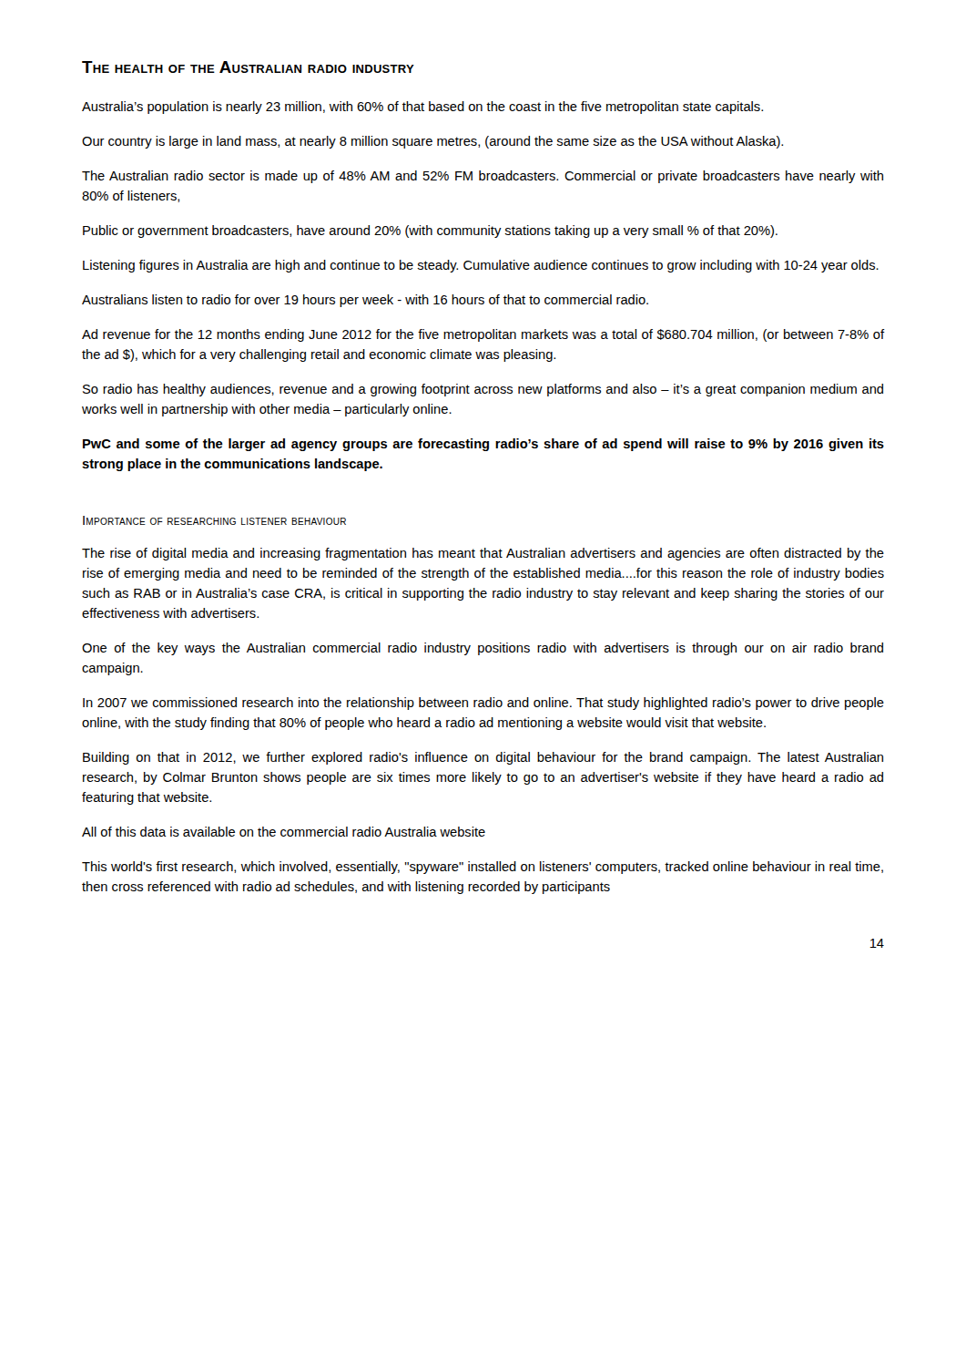The health of the Australian radio industry
Australia’s population is nearly 23 million, with 60% of that based on the coast in the five metropolitan state capitals.
Our country is large in land mass, at nearly 8 million square metres, (around the same size as the USA without Alaska).
The Australian radio sector is made up of 48% AM and 52% FM broadcasters. Commercial or private broadcasters have nearly with 80% of listeners,
Public or government broadcasters, have around 20% (with community stations taking up a very small % of that 20%).
Listening figures in Australia are high and continue to be steady. Cumulative audience continues to grow including with 10-24 year olds.
Australians listen to radio for over 19 hours per week - with 16 hours of that to commercial radio.
Ad revenue for the 12 months ending June 2012 for the five metropolitan markets was a total of $680.704 million, (or between 7-8% of the ad $), which for a very challenging retail and economic climate was pleasing.
So radio has healthy audiences, revenue and a growing footprint across new platforms and also – it’s a great companion medium and works well in partnership with other media – particularly online.
PwC and some of the larger ad agency groups are forecasting radio’s share of ad spend will raise to 9% by 2016 given its strong place in the communications landscape.
Importance of researching listener behaviour
The rise of digital media and increasing fragmentation has meant that Australian advertisers and agencies are often distracted by the rise of emerging media and need to be reminded of the strength of the established media....for this reason the role of industry bodies such as RAB or in Australia’s case CRA, is critical in supporting the radio industry to stay relevant and keep sharing the stories of our effectiveness with advertisers.
One of the key ways the Australian commercial radio industry positions radio with advertisers is through our on air radio brand campaign.
In 2007 we commissioned research into the relationship between radio and online. That study highlighted radio’s power to drive people online, with the study finding that 80% of people who heard a radio ad mentioning a website would visit that website.
Building on that in 2012, we further explored radio's influence on digital behaviour for the brand campaign. The latest Australian research, by Colmar Brunton shows people are six times more likely to go to an advertiser's website if they have heard a radio ad featuring that website.
All of this data is available on the commercial radio Australia website
This world's first research, which involved, essentially, "spyware" installed on listeners' computers, tracked online behaviour in real time, then cross referenced with radio ad schedules, and with listening recorded by participants
14